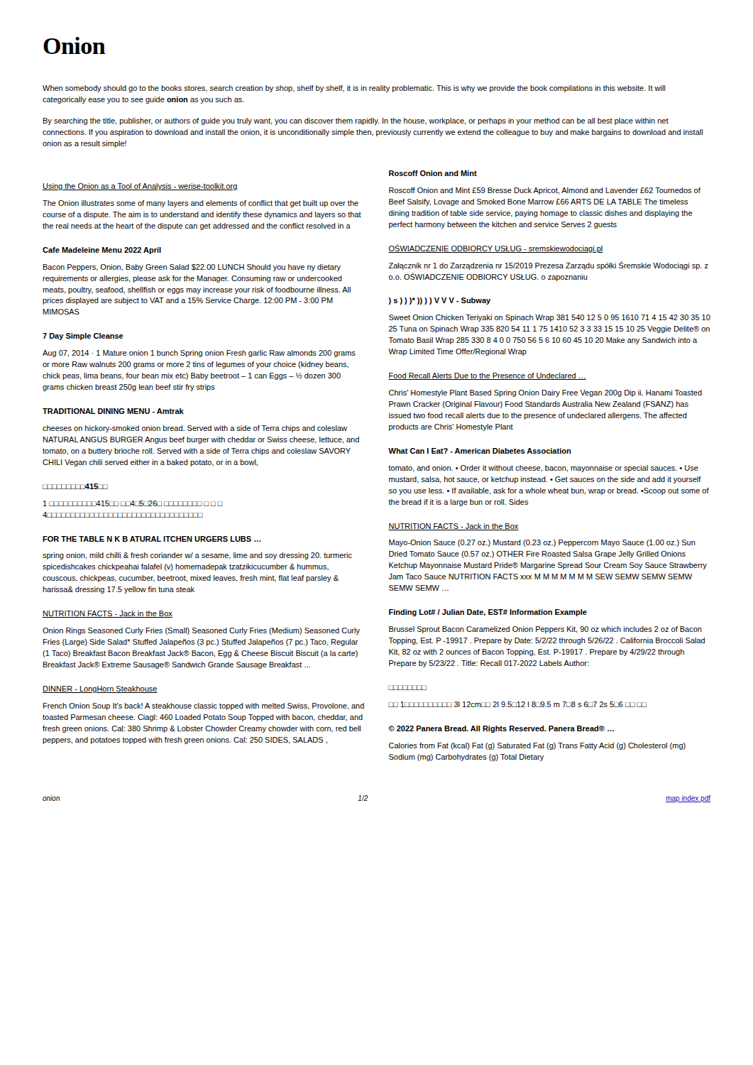Onion
When somebody should go to the books stores, search creation by shop, shelf by shelf, it is in reality problematic. This is why we provide the book compilations in this website. It will categorically ease you to see guide onion as you such as.
By searching the title, publisher, or authors of guide you truly want, you can discover them rapidly. In the house, workplace, or perhaps in your method can be all best place within net connections. If you aspiration to download and install the onion, it is unconditionally simple then, previously currently we extend the colleague to buy and make bargains to download and install onion as a result simple!
Using the Onion as a Tool of Analysis - werise-toolkit.org
The Onion illustrates some of many layers and elements of conflict that get built up over the course of a dispute. The aim is to understand and identify these dynamics and layers so that the real needs at the heart of the dispute can get addressed and the conflict resolved in a
Cafe Madeleine Menu 2022 April
Bacon Peppers, Onion, Baby Green Salad $22.00 LUNCH Should you have ny dietary requirements or allergies, please ask for the Manager. Consuming raw or undercooked meats, poultry, seafood, shellfish or eggs may increase your risk of foodbourne illness. All prices displayed are subject to VAT and a 15% Service Charge. 12:00 PM - 3:00 PM MIMOSAS
7 Day Simple Cleanse
Aug 07, 2014 · 1 Mature onion 1 bunch Spring onion Fresh garlic Raw almonds 200 grams or more Raw walnuts 200 grams or more 2 tins of legumes of your choice (kidney beans, chick peas, lima beans, four bean mix etc) Baby beetroot – 1 can Eggs – ½ dozen 300 grams chicken breast 250g lean beef stir fry strips
TRADITIONAL DINING MENU - Amtrak
cheeses on hickory-smoked onion bread. Served with a side of Terra chips and coleslaw NATURAL ANGUS BURGER Angus beef burger with cheddar or Swiss cheese, lettuce, and tomato, on a buttery brioche roll. Served with a side of Terra chips and coleslaw SAVORY CHILI Vegan chili served either in a baked potato, or in a bowl,
□□□□□□□□□415□□
1 □□□□□□□□□□415□□ □□4□5□26□ □□□□□□□□ □ □ □ 4□□□□□□□□□□□□□□□□□□□□□□□□□□□□□□□□□
FOR THE TABLE N K B ATURAL ITCHEN URGERS LUBS …
spring onion, mild chilli & fresh coriander w/ a sesame, lime and soy dressing 20. turmeric spicedishcakes chickpeahai falafel (v) homemadepak tzatzikicucumber & hummus, couscous, chickpeas, cucumber, beetroot, mixed leaves, fresh mint, flat leaf parsley & harissa& dressing 17.5 yellow fin tuna steak
NUTRITION FACTS - Jack in the Box
Onion Rings Seasoned Curly Fries (Small) Seasoned Curly Fries (Medium) Seasoned Curly Fries (Large) Side Salad* Stuffed Jalapeños (3 pc.) Stuffed Jalapeños (7 pc.) Taco, Regular (1 Taco) Breakfast Bacon Breakfast Jack® Bacon, Egg & Cheese Biscuit Biscuit (a la carte) Breakfast Jack® Extreme Sausage® Sandwich Grande Sausage Breakfast ...
DINNER - LongHorn Steakhouse
French Onion Soup It's back! A steakhouse classic topped with melted Swiss, Provolone, and toasted Parmesan cheese. Ciagl: 460 Loaded Potato Soup Topped with bacon, cheddar, and fresh green onions. Cal: 380 Shrimp & Lobster Chowder Creamy chowder with corn, red bell peppers, and potatoes topped with fresh green onions. Cal: 250 SIDES, SALADS ,
Roscoff Onion and Mint
Roscoff Onion and Mint £59 Bresse Duck Apricot, Almond and Lavender £62 Tournedos of Beef Salsify, Lovage and Smoked Bone Marrow £66 ARTS DE LA TABLE The timeless dining tradition of table side service, paying homage to classic dishes and displaying the perfect harmony between the kitchen and service Serves 2 guests
OŚWIADCZENIE ODBIORCY USŁUG - sremskiewodociagi.pl
Załącznik nr 1 do Zarządzenia nr 15/2019 Prezesa Zarządu spółki Śremskie Wodociągi sp. z o.o. OŚWIADCZENIE ODBIORCY USŁUG. o zapoznaniu
) s ) ) )* )) ) ) V V V - Subway
Sweet Onion Chicken Teriyaki on Spinach Wrap 381 540 12 5 0 95 1610 71 4 15 42 30 35 10 25 Tuna on Spinach Wrap 335 820 54 11 1 75 1410 52 3 3 33 15 15 10 25 Veggie Delite® on Tomato Basil Wrap 285 330 8 4 0 0 750 56 5 6 10 60 45 10 20 Make any Sandwich into a Wrap Limited Time Offer/Regional Wrap
Food Recall Alerts Due to the Presence of Undeclared …
Chris' Homestyle Plant Based Spring Onion Dairy Free Vegan 200g Dip ii. Hanami Toasted Prawn Cracker (Original Flavour) Food Standards Australia New Zealand (FSANZ) has issued two food recall alerts due to the presence of undeclared allergens. The affected products are Chris' Homestyle Plant
What Can I Eat? - American Diabetes Association
tomato, and onion. • Order it without cheese, bacon, mayonnaise or special sauces. • Use mustard, salsa, hot sauce, or ketchup instead. • Get sauces on the side and add it yourself so you use less. • If available, ask for a whole wheat bun, wrap or bread. •Scoop out some of the bread if it is a large bun or roll. Sides
NUTRITION FACTS - Jack in the Box
Mayo-Onion Sauce (0.27 oz.) Mustard (0.23 oz.) Peppercorn Mayo Sauce (1.00 oz.) Sun Dried Tomato Sauce (0.57 oz.) OTHER Fire Roasted Salsa Grape Jelly Grilled Onions Ketchup Mayonnaise Mustard Pride® Margarine Spread Sour Cream Soy Sauce Strawberry Jam Taco Sauce NUTRITION FACTS xxx M M M M M M M SEW SEMW SEMW SEMW SEMW SEMW …
Finding Lot# / Julian Date, EST# Information Example
Brussel Sprout Bacon Caramelized Onion Peppers Kit, 90 oz which includes 2 oz of Bacon Topping, Est. P -19917 . Prepare by Date: 5/2/22 through 5/26/22 . California Broccoli Salad Kit, 82 oz with 2 ounces of Bacon Topping, Est. P-19917 . Prepare by 4/29/22 through Prepare by 5/23/22 . Title: Recall 017-2022 Labels Author:
□□□□□□□□
□□ 1□□□□□□□□□□ 3l 12cm□□ 2l 9.5□12 l 8□9.5 m 7□8 s 6□7 2s 5□6 □□ □□
© 2022 Panera Bread. All Rights Reserved. Panera Bread® …
Calories from Fat (kcal) Fat (g) Saturated Fat (g) Trans Fatty Acid (g) Cholesterol (mg) Sodium (mg) Carbohydrates (g) Total Dietary
onion 1/2 map index pdf